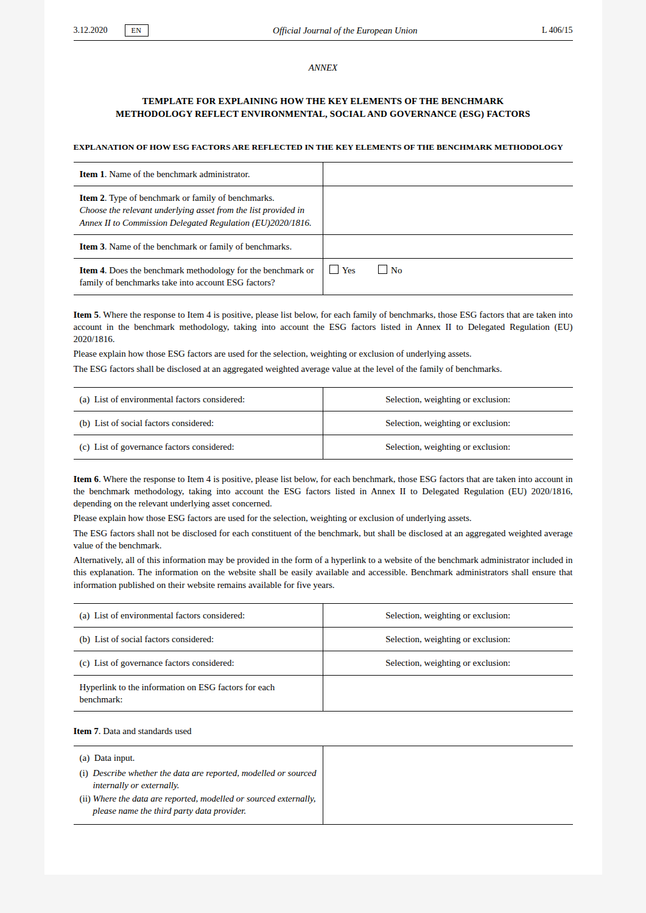3.12.2020 EN Official Journal of the European Union L 406/15
ANNEX
Template for explaining how the key elements of the benchmark
methodology reflect environmental, social and governance (ESG) factors
Explanation of how ESG factors are reflected in the key elements of the benchmark methodology
| Item 1 . Name of the benchmark administrator. | |
| Item 2 . Type of benchmark or family of benchmarks. Choose the relevant underlying asset from the list provided in Annex II to Commission Delegated Regulation (EU)2020/1816. | |
| Item 3 . Name of the benchmark or family of benchmarks. | |
| Item 4 . Does the benchmark methodology for the benchmark or family of benchmarks take into account ESG factors? | Yes No |
Item 5. Where the response to Item 4 is positive, please list below, for each family of benchmarks, those ESG factors that are taken into account in the benchmark methodology, taking into account the ESG factors listed in Annex II to Delegated Regulation (EU) 2020/1816.
Please explain how those ESG factors are used for the selection, weighting or exclusion of underlying assets.
The ESG factors shall be disclosed at an aggregated weighted average value at the level of the family of benchmarks.
| (a) List of environmental factors considered: | Selection, weighting or exclusion: |
| (b) List of social factors considered: | Selection, weighting or exclusion: |
| (c) List of governance factors considered: | Selection, weighting or exclusion: |
Item 6. Where the response to Item 4 is positive, please list below, for each benchmark, those ESG factors that are taken into account in the benchmark methodology, taking into account the ESG factors listed in Annex II to Delegated Regulation (EU) 2020/1816, depending on the relevant underlying asset concerned.
Please explain how those ESG factors are used for the selection, weighting or exclusion of underlying assets.
The ESG factors shall not be disclosed for each constituent of the benchmark, but shall be disclosed at an aggregated weighted average value of the benchmark.
Alternatively, all of this information may be provided in the form of a hyperlink to a website of the benchmark administrator included in this explanation. The information on the website shall be easily available and accessible. Benchmark administrators shall ensure that information published on their website remains available for five years.
| (a) List of environmental factors considered: | Selection, weighting or exclusion: |
| (b) List of social factors considered: | Selection, weighting or exclusion: |
| (c) List of governance factors considered: | Selection, weighting or exclusion: |
| Hyperlink to the information on ESG factors for each benchmark: | |
Item 7. Data and standards used
| (a) Data input. (i) Describe whether the data are reported, modelled or sourced internally or externally. (ii) Where the data are reported, modelled or sourced externally, please name the third party data provider. | |